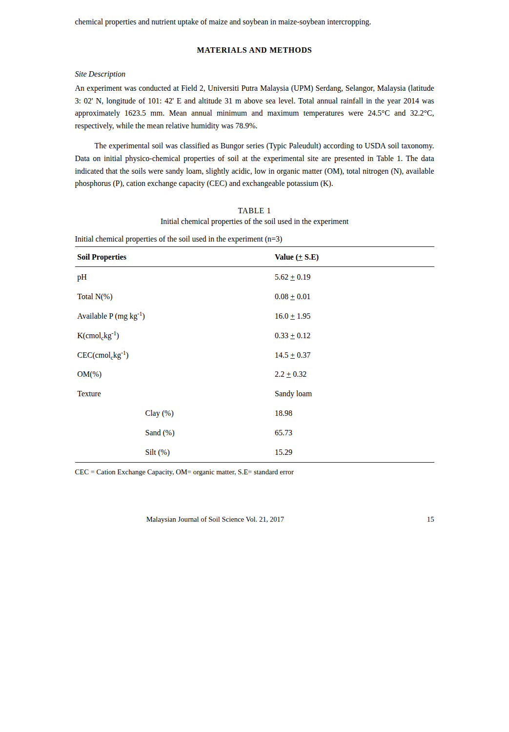chemical properties and nutrient uptake of maize and soybean in maize-soybean intercropping.
MATERIALS AND METHODS
Site Description
An experiment was conducted at Field 2, Universiti Putra Malaysia (UPM) Serdang, Selangor, Malaysia (latitude 3: 02' N, longitude of 101: 42' E and altitude 31 m above sea level. Total annual rainfall in the year 2014 was approximately 1623.5 mm. Mean annual minimum and maximum temperatures were 24.5°C and 32.2°C, respectively, while the mean relative humidity was 78.9%.
The experimental soil was classified as Bungor series (Typic Paleudult) according to USDA soil taxonomy. Data on initial physico-chemical properties of soil at the experimental site are presented in Table 1. The data indicated that the soils were sandy loam, slightly acidic, low in organic matter (OM), total nitrogen (N), available phosphorus (P), cation exchange capacity (CEC) and exchangeable potassium (K).
TABLE 1 Initial chemical properties of the soil used in the experiment
Initial chemical properties of the soil used in the experiment (n=3)
| Soil Properties | Value ( + S.E) |
| --- | --- |
| pH | 5.62 + 0.19 |
| Total N(%) | 0.08 + 0.01 |
| Available P (mg kg -1 ) | 16.0 + 1.95 |
| K(cmol c kg -1 ) | 0.33 + 0.12 |
| CEC(cmol c kg -1 ) | 14.5 + 0.37 |
| OM(%) | 2.2 + 0.32 |
| Texture | Sandy loam |
| Clay (%) | 18.98 |
| Sand (%) | 65.73 |
| Silt (%) | 15.29 |
CEC = Cation Exchange Capacity, OM= organic matter, S.E= standard error
Malaysian Journal of Soil Science Vol. 21, 2017 15